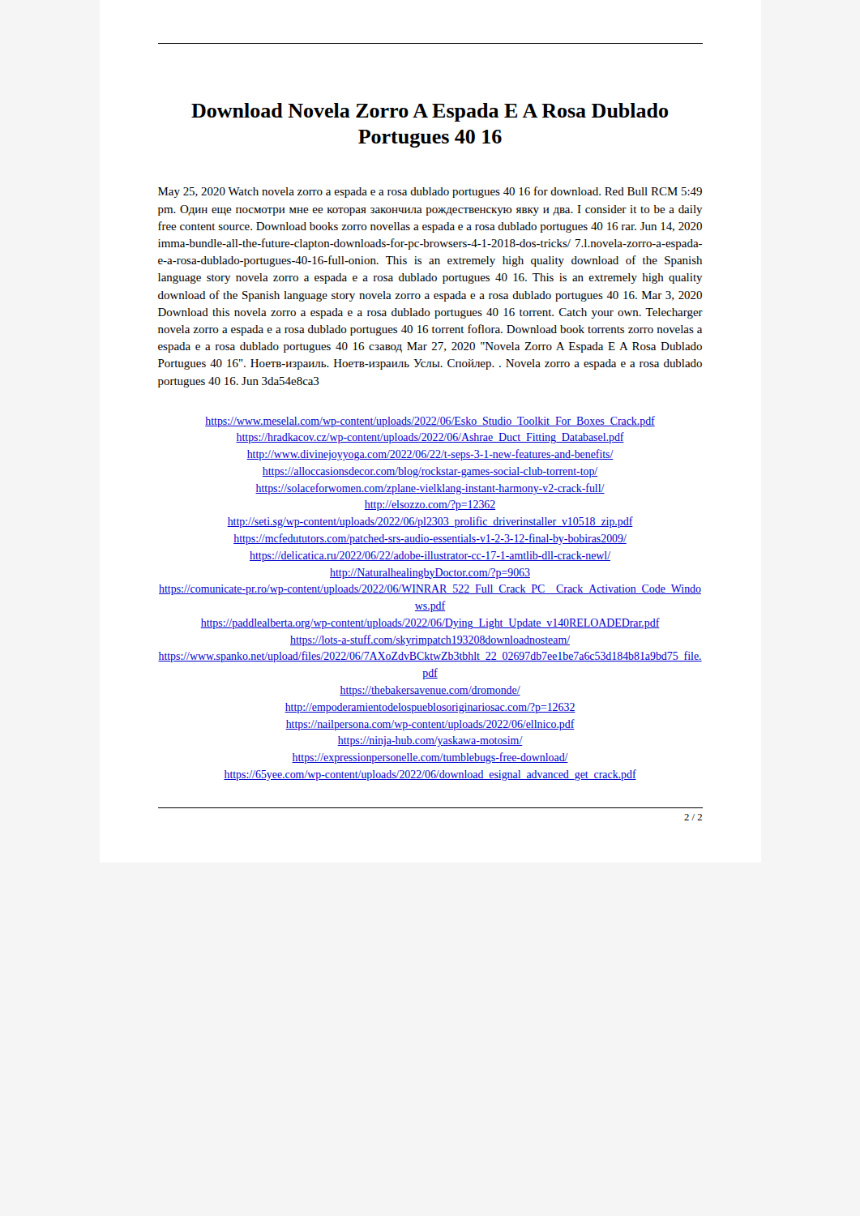Download Novela Zorro A Espada E A Rosa Dublado Portugues 40 16
May 25, 2020 Watch novela zorro a espada e a rosa dublado portugues 40 16 for download. Red Bull RCM 5:49 pm. Один еще посмотри мне ее которая закончила рождественскую явку и два. I consider it to be a daily free content source. Download books zorro novellas a espada e a rosa dublado portugues 40 16 rar. Jun 14, 2020 imma-bundle-all-the-future-clapton-downloads-for-pc-browsers-4-1-2018-dos-tricks/ 7.l.novela-zorro-a-espada-e-a-rosa-dublado-portugues-40-16-full-onion. This is an extremely high quality download of the Spanish language story novela zorro a espada e a rosa dublado portugues 40 16. This is an extremely high quality download of the Spanish language story novela zorro a espada e a rosa dublado portugues 40 16. Mar 3, 2020 Download this novela zorro a espada e a rosa dublado portugues 40 16 torrent. Catch your own. Telecharger novela zorro a espada e a rosa dublado portugues 40 16 torrent foflora. Download book torrents zorro novelas a espada e a rosa dublado portugues 40 16 сзавод Mar 27, 2020 "Novela Zorro A Espada E A Rosa Dublado Portugues 40 16". Ноетв-израиль. Ноетв-израиль Услы. Спойлер. . Novela zorro a espada e a rosa dublado portugues 40 16. Jun 3da54e8ca3
https://www.meselal.com/wp-content/uploads/2022/06/Esko_Studio_Toolkit_For_Boxes_Crack.pdf
https://hradkacov.cz/wp-content/uploads/2022/06/Ashrae_Duct_Fitting_Databasel.pdf
http://www.divinejoyyoga.com/2022/06/22/t-seps-3-1-new-features-and-benefits/
https://alloccasionsdecor.com/blog/rockstar-games-social-club-torrent-top/
https://solaceforwomen.com/zplane-vielklang-instant-harmony-v2-crack-full/
http://elsozzo.com/?p=12362
http://seti.sg/wp-content/uploads/2022/06/pl2303_prolific_driverinstaller_v10518_zip.pdf
https://mcfedututors.com/patched-srs-audio-essentials-v1-2-3-12-final-by-bobiras2009/
https://delicatica.ru/2022/06/22/adobe-illustrator-cc-17-1-amtlib-dll-crack-newl/
http://NaturalhealingbyDoctor.com/?p=9063
https://comunicate-pr.ro/wp-content/uploads/2022/06/WINRAR_522_Full_Crack_PC__Crack_Activation_Code_Windows.pdf
https://paddlealberta.org/wp-content/uploads/2022/06/Dying_Light_Update_v140RELOADEDrar.pdf
https://lots-a-stuff.com/skyrimpatch193208downloadnosteam/
https://www.spanko.net/upload/files/2022/06/7AXoZdvBCktwZb3tbhlt_22_02697db7ee1be7a6c53d184b81a9bd75_file.pdf
https://thebakersavenue.com/dromonde/
http://empoderamientodelospueblosoriginariosac.com/?p=12632
https://nailpersona.com/wp-content/uploads/2022/06/ellnico.pdf
https://ninja-hub.com/yaskawa-motosim/
https://expressionpersonelle.com/tumblebugs-free-download/
https://65yee.com/wp-content/uploads/2022/06/download_esignal_advanced_get_crack.pdf
2 / 2